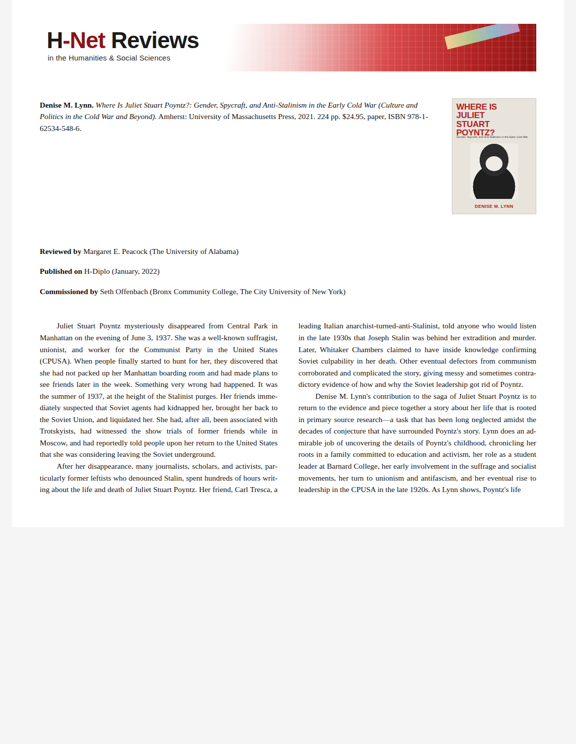H-Net Reviews
in the Humanities & Social Sciences
Denise M. Lynn. Where Is Juliet Stuart Poyntz?: Gender, Spycraft, and Anti-Stalinism in the Early Cold War (Culture and Politics in the Cold War and Beyond). Amherst: University of Massachusetts Press, 2021. 224 pp. $24.95, paper, ISBN 978-1-62534-548-6.
Where is
Juliet
Stuart
Poyntz?
Gender, Spycraft, and Anti-Stalinism in the Early Cold War
Denise M. Lynn
Reviewed by Margaret E. Peacock (The University of Alabama)
Published on H-Diplo (January, 2022)
Commissioned by Seth Offenbach (Bronx Community College, The City University of New York)
Juliet Stuart Poyntz mysteriously disappeared from Central Park in Manhattan on the evening of June 3, 1937. She was a well-known suffragist, unionist, and worker for the Communist Party in the United States (CPUSA). When people finally started to hunt for her, they discovered that she had not packed up her Manhattan boarding room and had made plans to see friends later in the week. Something very wrong had happened. It was the summer of 1937, at the height of the Stalinist purges. Her friends immediately suspected that Soviet agents had kidnapped her, brought her back to the Soviet Union, and liquidated her. She had, after all, been associated with Trotskyists, had witnessed the show trials of former friends while in Moscow, and had reportedly told people upon her return to the United States that she was considering leaving the Soviet underground.
After her disappearance, many journalists, scholars, and activists, particularly former leftists who denounced Stalin, spent hundreds of hours writing about the life and death of Juliet Stuart Poyntz. Her friend, Carl Tresca, a leading Italian anarchist-turned-anti-Stalinist, told anyone who would listen in the late 1930s that Joseph Stalin was behind her extradition and murder. Later, Whitaker Chambers claimed to have inside knowledge confirming Soviet culpability in her death. Other eventual defectors from communism corroborated and complicated the story, giving messy and sometimes contradictory evidence of how and why the Soviet leadership got rid of Poyntz.
Denise M. Lynn's contribution to the saga of Juliet Stuart Poyntz is to return to the evidence and piece together a story about her life that is rooted in primary source research—a task that has been long neglected amidst the decades of conjecture that have surrounded Poyntz's story. Lynn does an admirable job of uncovering the details of Poyntz's childhood, chronicling her roots in a family committed to education and activism, her role as a student leader at Barnard College, her early involvement in the suffrage and socialist movements, her turn to unionism and antifascism, and her eventual rise to leadership in the CPUSA in the late 1920s. As Lynn shows, Poyntz's life